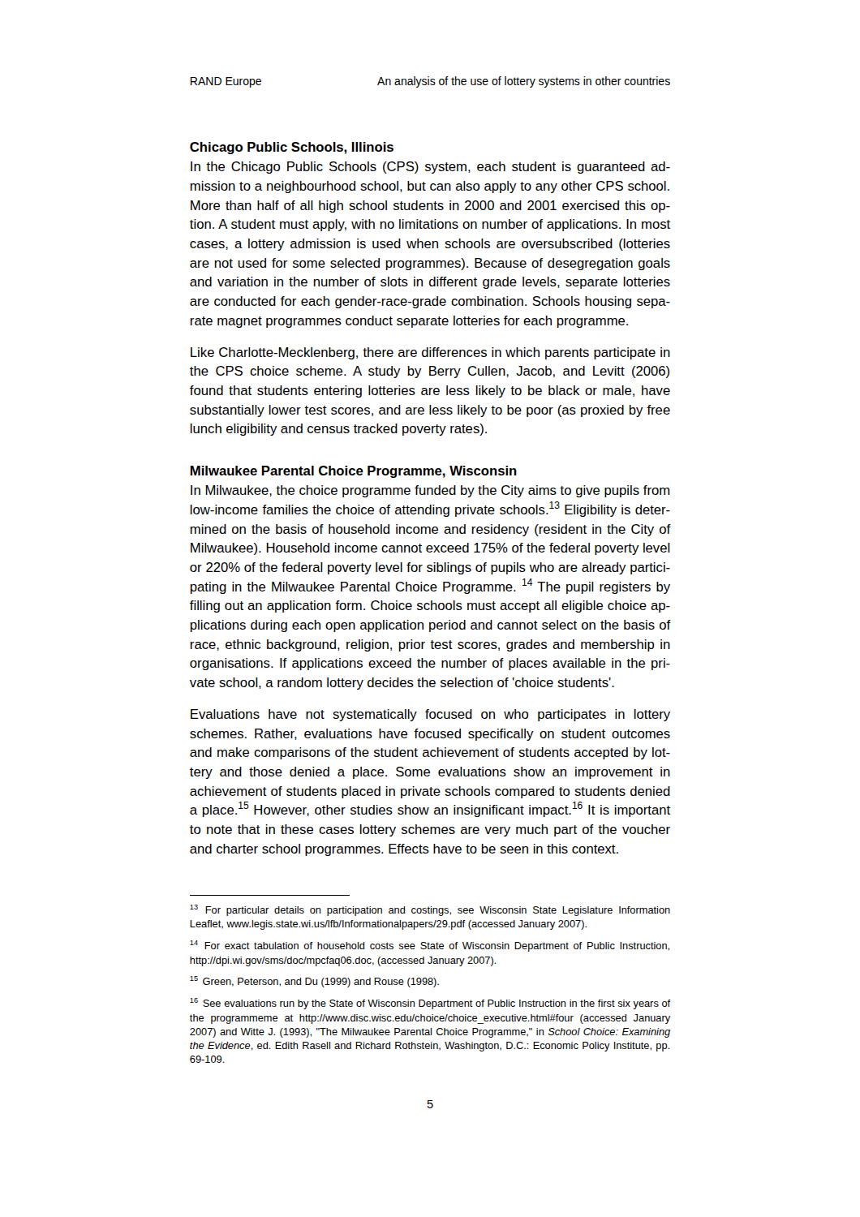RAND Europe
An analysis of the use of lottery systems in other countries
Chicago Public Schools, Illinois
In the Chicago Public Schools (CPS) system, each student is guaranteed admission to a neighbourhood school, but can also apply to any other CPS school. More than half of all high school students in 2000 and 2001 exercised this option. A student must apply, with no limitations on number of applications. In most cases, a lottery admission is used when schools are oversubscribed (lotteries are not used for some selected programmes). Because of desegregation goals and variation in the number of slots in different grade levels, separate lotteries are conducted for each gender-race-grade combination. Schools housing separate magnet programmes conduct separate lotteries for each programme.
Like Charlotte-Mecklenberg, there are differences in which parents participate in the CPS choice scheme. A study by Berry Cullen, Jacob, and Levitt (2006) found that students entering lotteries are less likely to be black or male, have substantially lower test scores, and are less likely to be poor (as proxied by free lunch eligibility and census tracked poverty rates).
Milwaukee Parental Choice Programme, Wisconsin
In Milwaukee, the choice programme funded by the City aims to give pupils from low-income families the choice of attending private schools.13 Eligibility is determined on the basis of household income and residency (resident in the City of Milwaukee). Household income cannot exceed 175% of the federal poverty level or 220% of the federal poverty level for siblings of pupils who are already participating in the Milwaukee Parental Choice Programme. 14 The pupil registers by filling out an application form. Choice schools must accept all eligible choice applications during each open application period and cannot select on the basis of race, ethnic background, religion, prior test scores, grades and membership in organisations. If applications exceed the number of places available in the private school, a random lottery decides the selection of 'choice students'.
Evaluations have not systematically focused on who participates in lottery schemes. Rather, evaluations have focused specifically on student outcomes and make comparisons of the student achievement of students accepted by lottery and those denied a place. Some evaluations show an improvement in achievement of students placed in private schools compared to students denied a place.15 However, other studies show an insignificant impact.16 It is important to note that in these cases lottery schemes are very much part of the voucher and charter school programmes. Effects have to be seen in this context.
13 For particular details on participation and costings, see Wisconsin State Legislature Information Leaflet, www.legis.state.wi.us/lfb/Informationalpapers/29.pdf (accessed January 2007).
14 For exact tabulation of household costs see State of Wisconsin Department of Public Instruction, http://dpi.wi.gov/sms/doc/mpcfaq06.doc, (accessed January 2007).
15 Green, Peterson, and Du (1999) and Rouse (1998).
16 See evaluations run by the State of Wisconsin Department of Public Instruction in the first six years of the programmeme at http://www.disc.wisc.edu/choice/choice_executive.html#four (accessed January 2007) and Witte J. (1993), "The Milwaukee Parental Choice Programme," in School Choice: Examining the Evidence, ed. Edith Rasell and Richard Rothstein, Washington, D.C.: Economic Policy Institute, pp. 69-109.
5